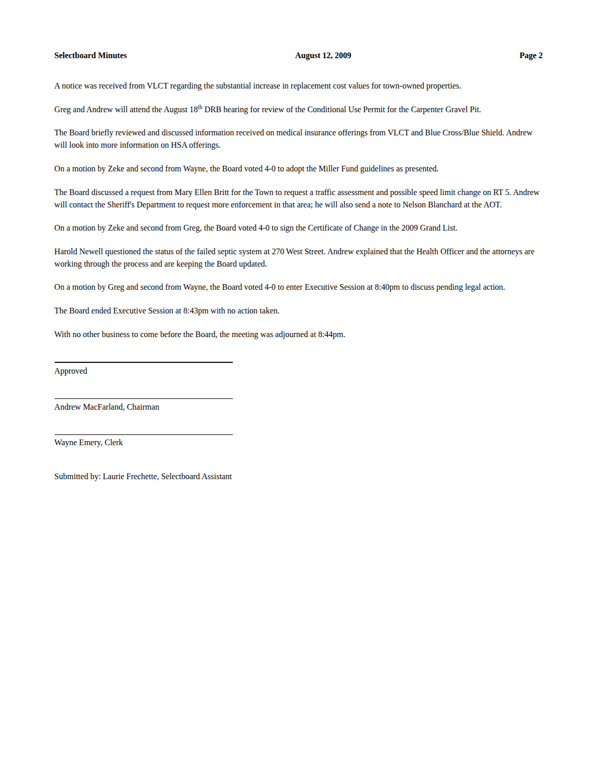Selectboard Minutes August 12, 2009 Page 2
A notice was received from VLCT regarding the substantial increase in replacement cost values for town-owned properties.
Greg and Andrew will attend the August 18th DRB hearing for review of the Conditional Use Permit for the Carpenter Gravel Pit.
The Board briefly reviewed and discussed information received on medical insurance offerings from VLCT and Blue Cross/Blue Shield. Andrew will look into more information on HSA offerings.
On a motion by Zeke and second from Wayne, the Board voted 4-0 to adopt the Miller Fund guidelines as presented.
The Board discussed a request from Mary Ellen Britt for the Town to request a traffic assessment and possible speed limit change on RT 5. Andrew will contact the Sheriff's Department to request more enforcement in that area; he will also send a note to Nelson Blanchard at the AOT.
On a motion by Zeke and second from Greg, the Board voted 4-0 to sign the Certificate of Change in the 2009 Grand List.
Harold Newell questioned the status of the failed septic system at 270 West Street. Andrew explained that the Health Officer and the attorneys are working through the process and are keeping the Board updated.
On a motion by Greg and second from Wayne, the Board voted 4-0 to enter Executive Session at 8:40pm to discuss pending legal action.
The Board ended Executive Session at 8:43pm with no action taken.
With no other business to come before the Board, the meeting was adjourned at 8:44pm.
Approved
Andrew MacFarland, Chairman
Wayne Emery, Clerk
Submitted by: Laurie Frechette, Selectboard Assistant